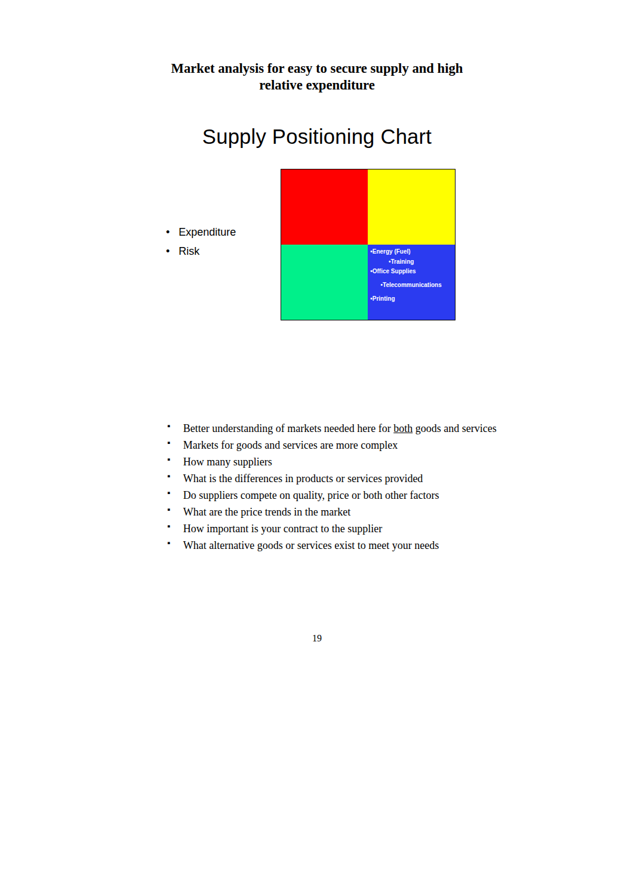Market analysis for easy to secure supply and high relative expenditure
Supply Positioning Chart
Expenditure
Risk
•Energy (Fuel)
•Training
•Office Supplies
•Telecommunications
•Printing
Better understanding of markets needed here for both goods and services
Markets for goods and services are more complex
How many suppliers
What is the differences in products or services provided
Do suppliers compete on quality, price or both other factors
What are the price trends in the market
How important is your contract to the supplier
What alternative goods or services exist to meet your needs
19